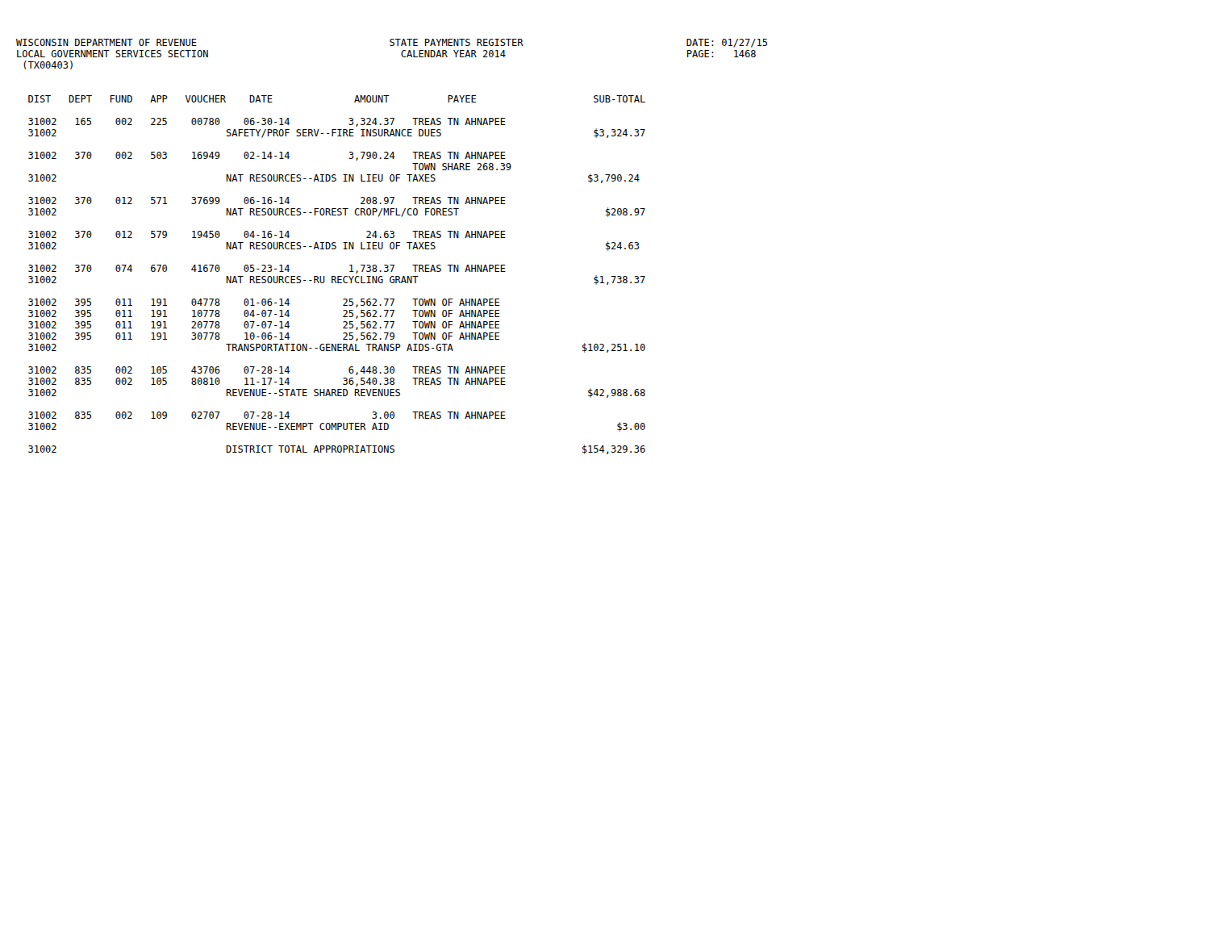WISCONSIN DEPARTMENT OF REVENUE                                 STATE PAYMENTS REGISTER                            DATE: 01/27/15
LOCAL GOVERNMENT SERVICES SECTION                                 CALENDAR YEAR 2014                               PAGE:   1468
 (TX00403)


  DIST   DEPT   FUND   APP   VOUCHER    DATE              AMOUNT          PAYEE                    SUB-TOTAL

  31002   165    002   225    00780    06-30-14          3,324.37   TREAS TN AHNAPEE
  31002                             SAFETY/PROF SERV--FIRE INSURANCE DUES                          $3,324.37

  31002   370    002   503    16949    02-14-14          3,790.24   TREAS TN AHNAPEE
                                                                    TOWN SHARE 268.39
  31002                             NAT RESOURCES--AIDS IN LIEU OF TAXES                          $3,790.24

  31002   370    012   571    37699    06-16-14            208.97   TREAS TN AHNAPEE
  31002                             NAT RESOURCES--FOREST CROP/MFL/CO FOREST                         $208.97

  31002   370    012   579    19450    04-16-14             24.63   TREAS TN AHNAPEE
  31002                             NAT RESOURCES--AIDS IN LIEU OF TAXES                             $24.63

  31002   370    074   670    41670    05-23-14          1,738.37   TREAS TN AHNAPEE
  31002                             NAT RESOURCES--RU RECYCLING GRANT                              $1,738.37

  31002   395    011   191    04778    01-06-14         25,562.77   TOWN OF AHNAPEE
  31002   395    011   191    10778    04-07-14         25,562.77   TOWN OF AHNAPEE
  31002   395    011   191    20778    07-07-14         25,562.77   TOWN OF AHNAPEE
  31002   395    011   191    30778    10-06-14         25,562.79   TOWN OF AHNAPEE
  31002                             TRANSPORTATION--GENERAL TRANSP AIDS-GTA                      $102,251.10

  31002   835    002   105    43706    07-28-14          6,448.30   TREAS TN AHNAPEE
  31002   835    002   105    80810    11-17-14         36,540.38   TREAS TN AHNAPEE
  31002                             REVENUE--STATE SHARED REVENUES                                $42,988.68

  31002   835    002   109    02707    07-28-14              3.00   TREAS TN AHNAPEE
  31002                             REVENUE--EXEMPT COMPUTER AID                                       $3.00

  31002                             DISTRICT TOTAL APPROPRIATIONS                                $154,329.36